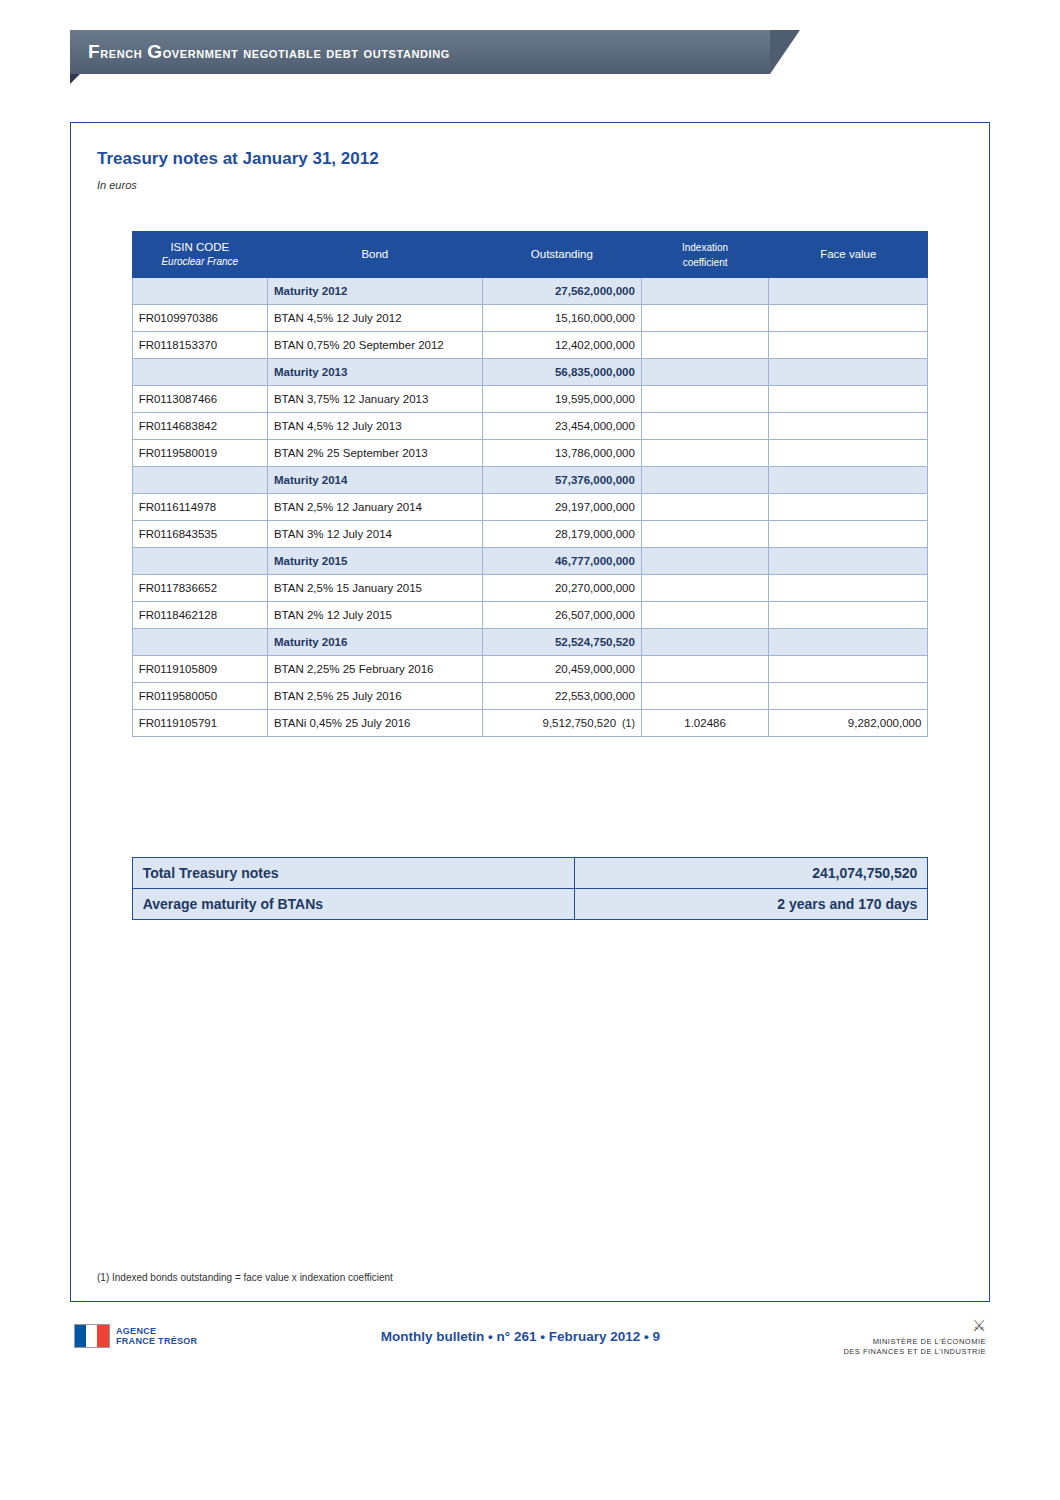FRENCH GOVERNMENT NEGOTIABLE DEBT OUTSTANDING
Treasury notes at January 31, 2012
In euros
| ISIN CODE Euroclear France | Bond | Outstanding | Indexation coefficient | Face value |
| --- | --- | --- | --- | --- |
| | Maturity 2012 | 27,562,000,000 | | |
| FR0109970386 | BTAN 4,5% 12 July 2012 | 15,160,000,000 | | |
| FR0118153370 | BTAN 0,75% 20 September 2012 | 12,402,000,000 | | |
| | Maturity 2013 | 56,835,000,000 | | |
| FR0113087466 | BTAN 3,75% 12 January 2013 | 19,595,000,000 | | |
| FR0114683842 | BTAN 4,5% 12 July 2013 | 23,454,000,000 | | |
| FR0119580019 | BTAN 2% 25 September 2013 | 13,786,000,000 | | |
| | Maturity 2014 | 57,376,000,000 | | |
| FR0116114978 | BTAN 2,5% 12 January 2014 | 29,197,000,000 | | |
| FR0116843535 | BTAN 3% 12 July 2014 | 28,179,000,000 | | |
| | Maturity 2015 | 46,777,000,000 | | |
| FR0117836652 | BTAN 2,5% 15 January 2015 | 20,270,000,000 | | |
| FR0118462128 | BTAN 2% 12 July 2015 | 26,507,000,000 | | |
| | Maturity 2016 | 52,524,750,520 | | |
| FR0119105809 | BTAN 2,25% 25 February 2016 | 20,459,000,000 | | |
| FR0119580050 | BTAN 2,5% 25 July 2016 | 22,553,000,000 | | |
| FR0119105791 | BTANi 0,45% 25 July 2016 | 9,512,750,520 (1) | 1.02486 | 9,282,000,000 |
| Total Treasury notes | 241,074,750,520 |
| Average maturity of BTANs | 2 years and 170 days |
(1) Indexed bonds outstanding = face value x indexation coefficient
AGENCE
FRANCE TRÉSOR
Monthly bulletin • n° 261 • February 2012 • 9
⚔
MINISTÈRE DE L'ÉCONOMIE
DES FINANCES ET DE L'INDUSTRIE